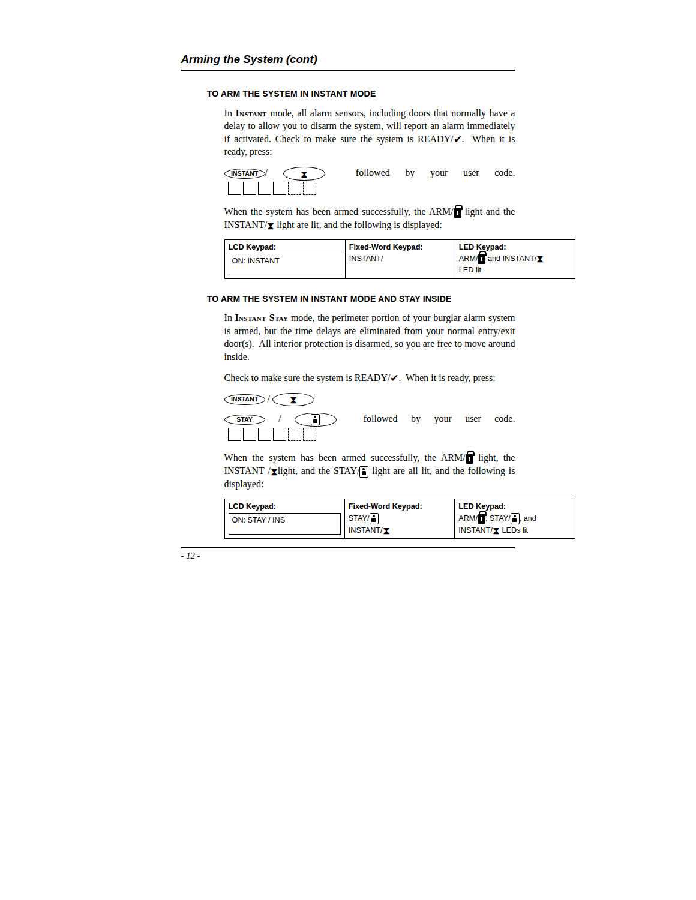Arming the System (cont)
TO ARM THE SYSTEM IN INSTANT MODE
In Instant mode, all alarm sensors, including doors that normally have a delay to allow you to disarm the system, will report an alarm immediately if activated. Check to make sure the system is READY/ . When it is ready, press:
INSTANT/ followed by your user code.
When the system has been armed successfully, the ARM/ light and the INSTANT/ light are lit, and the following is displayed:
| LCD Keypad: ON: INSTANT | Fixed-Word Keypad: INSTANT/ | LED Keypad: ARM/ and INSTANT/ LED lit |
TO ARM THE SYSTEM IN INSTANT MODE AND STAY INSIDE
In Instant Stay mode, the perimeter portion of your burglar alarm system is armed, but the time delays are eliminated from your normal entry/exit door(s). All interior protection is disarmed, so you are free to move around inside.
Check to make sure the system is READY/ . When it is ready, press:
INSTANT /
STAY / followed by your user code.
When the system has been armed successfully, the ARM/ light, the INSTANT / light, and the STAY/ light are all lit, and the following is displayed:
| LCD Keypad: ON: STAY / INS | Fixed-Word Keypad: STAY/ INSTANT/ | LED Keypad: ARM/ , STAY/ , and INSTANT/ LEDs lit |
- 12 -